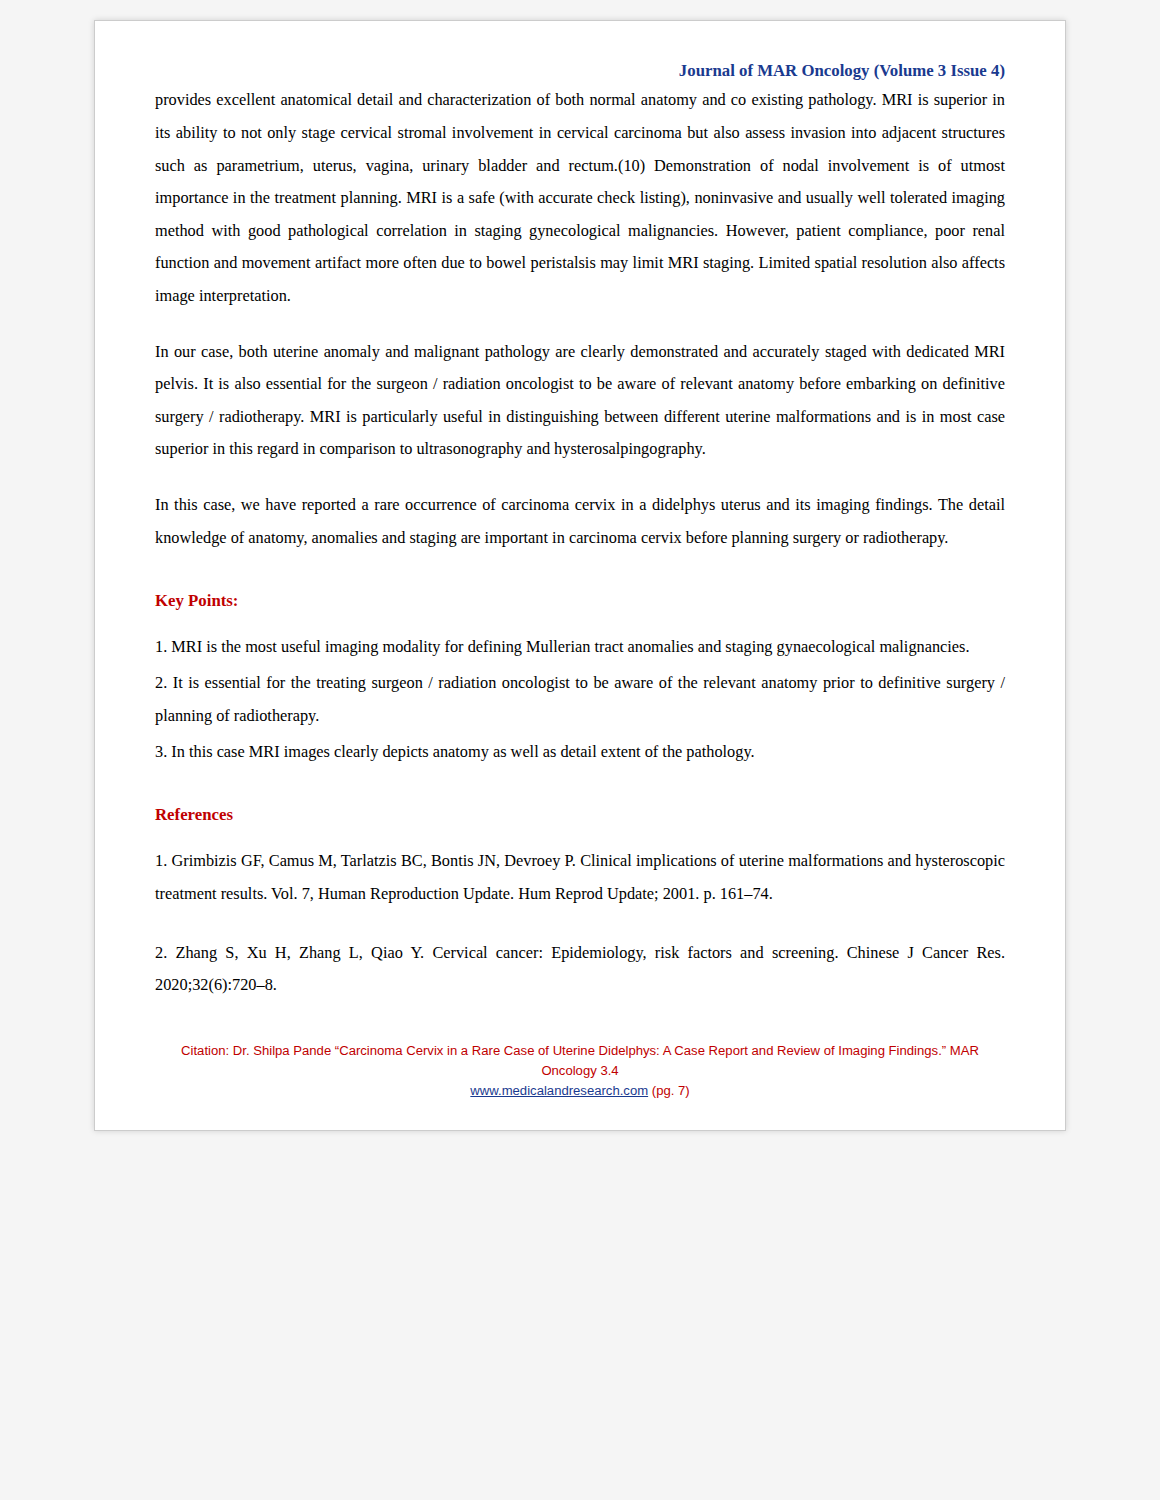Journal of MAR Oncology (Volume 3 Issue 4)
provides excellent anatomical detail and characterization of both normal anatomy and co existing pathology. MRI is superior in its ability to not only stage cervical stromal involvement in cervical carcinoma but also assess invasion into adjacent structures such as parametrium, uterus, vagina, urinary bladder and rectum.(10) Demonstration of nodal involvement is of utmost importance in the treatment planning. MRI is a safe (with accurate check listing), noninvasive and usually well tolerated imaging method with good pathological correlation in staging gynecological malignancies. However, patient compliance, poor renal function and movement artifact more often due to bowel peristalsis may limit MRI staging. Limited spatial resolution also affects image interpretation.
In our case, both uterine anomaly and malignant pathology are clearly demonstrated and accurately staged with dedicated MRI pelvis. It is also essential for the surgeon / radiation oncologist to be aware of relevant anatomy before embarking on definitive surgery / radiotherapy. MRI is particularly useful in distinguishing between different uterine malformations and is in most case superior in this regard in comparison to ultrasonography and hysterosalpingography.
In this case, we have reported a rare occurrence of carcinoma cervix in a didelphys uterus and its imaging findings. The detail knowledge of anatomy, anomalies and staging are important in carcinoma cervix before planning surgery or radiotherapy.
Key Points:
1. MRI is the most useful imaging modality for defining Mullerian tract anomalies and staging gynaecological malignancies.
2. It is essential for the treating surgeon / radiation oncologist to be aware of the relevant anatomy prior to definitive surgery / planning of radiotherapy.
3. In this case MRI images clearly depicts anatomy as well as detail extent of the pathology.
References
1. Grimbizis GF, Camus M, Tarlatzis BC, Bontis JN, Devroey P. Clinical implications of uterine malformations and hysteroscopic treatment results. Vol. 7, Human Reproduction Update. Hum Reprod Update; 2001. p. 161–74.
2. Zhang S, Xu H, Zhang L, Qiao Y. Cervical cancer: Epidemiology, risk factors and screening. Chinese J Cancer Res. 2020;32(6):720–8.
Citation: Dr. Shilpa Pande “Carcinoma Cervix in a Rare Case of Uterine Didelphys: A Case Report and Review of Imaging Findings.” MAR Oncology 3.4
www.medicalandresearch.com (pg. 7)